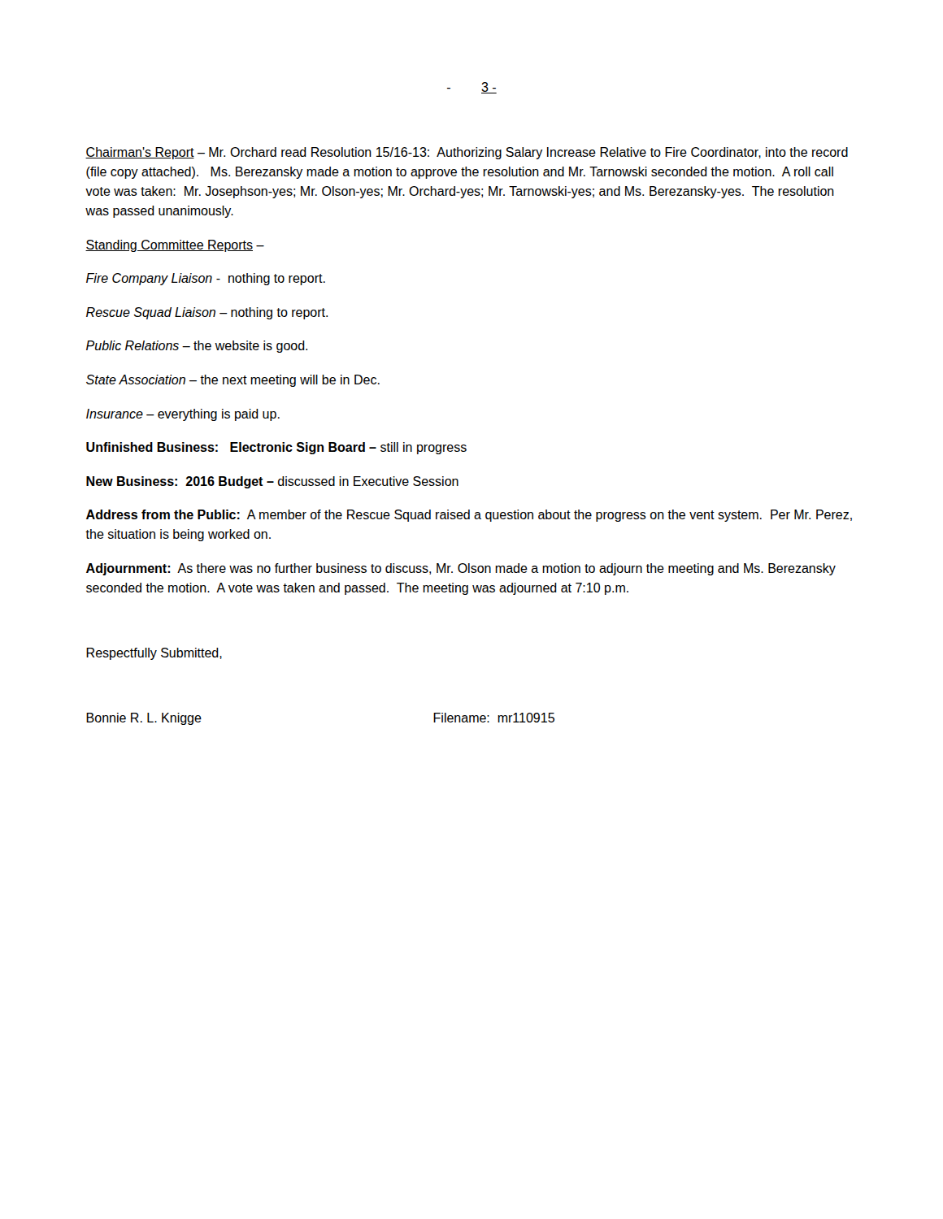- 3 -
Chairman's Report – Mr. Orchard read Resolution 15/16-13: Authorizing Salary Increase Relative to Fire Coordinator, into the record (file copy attached). Ms. Berezansky made a motion to approve the resolution and Mr. Tarnowski seconded the motion. A roll call vote was taken: Mr. Josephson-yes; Mr. Olson-yes; Mr. Orchard-yes; Mr. Tarnowski-yes; and Ms. Berezansky-yes. The resolution was passed unanimously.
Standing Committee Reports –
Fire Company Liaison - nothing to report.
Rescue Squad Liaison – nothing to report.
Public Relations – the website is good.
State Association – the next meeting will be in Dec.
Insurance – everything is paid up.
Unfinished Business: Electronic Sign Board – still in progress
New Business: 2016 Budget – discussed in Executive Session
Address from the Public: A member of the Rescue Squad raised a question about the progress on the vent system. Per Mr. Perez, the situation is being worked on.
Adjournment: As there was no further business to discuss, Mr. Olson made a motion to adjourn the meeting and Ms. Berezansky seconded the motion. A vote was taken and passed. The meeting was adjourned at 7:10 p.m.
Respectfully Submitted,
Bonnie R. L. Knigge
Filename: mr110915